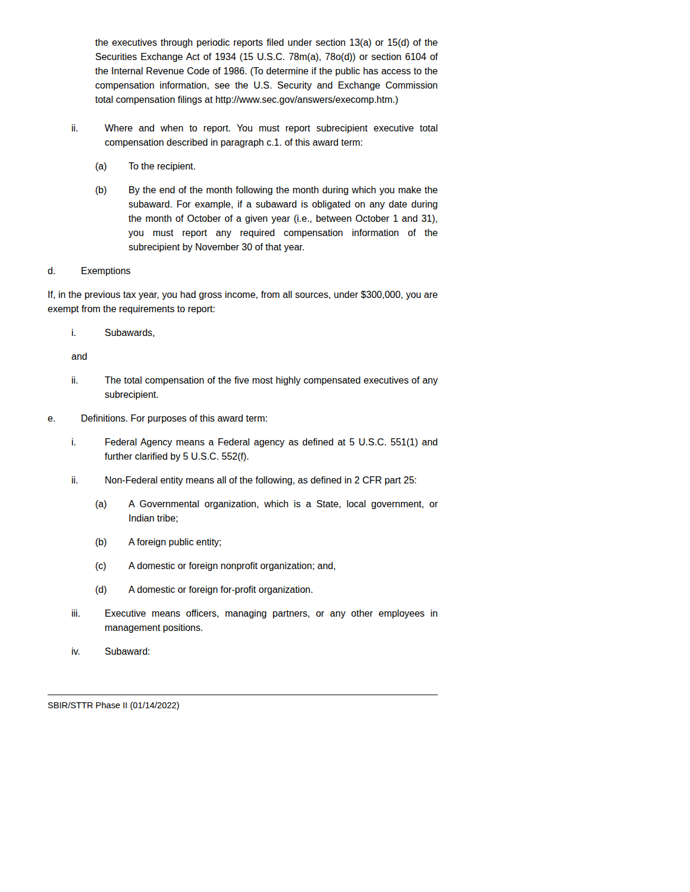the executives through periodic reports filed under section 13(a) or 15(d) of the Securities Exchange Act of 1934 (15 U.S.C. 78m(a), 78o(d)) or section 6104 of the Internal Revenue Code of 1986. (To determine if the public has access to the compensation information, see the U.S. Security and Exchange Commission total compensation filings at http://www.sec.gov/answers/execomp.htm.)
ii.
Where and when to report. You must report subrecipient executive total compensation described in paragraph c.1. of this award term:
(a)
To the recipient.
(b)
By the end of the month following the month during which you make the subaward. For example, if a subaward is obligated on any date during the month of October of a given year (i.e., between October 1 and 31), you must report any required compensation information of the subrecipient by November 30 of that year.
d.
Exemptions
If, in the previous tax year, you had gross income, from all sources, under $300,000, you are exempt from the requirements to report:
i.
Subawards,
and
ii.
The total compensation of the five most highly compensated executives of any subrecipient.
e.
Definitions. For purposes of this award term:
i.
Federal Agency means a Federal agency as defined at 5 U.S.C. 551(1) and further clarified by 5 U.S.C. 552(f).
ii.
Non-Federal entity means all of the following, as defined in 2 CFR part 25:
(a)
A Governmental organization, which is a State, local government, or Indian tribe;
(b)
A foreign public entity;
(c)
A domestic or foreign nonprofit organization; and,
(d)
A domestic or foreign for-profit organization.
iii.
Executive means officers, managing partners, or any other employees in management positions.
iv.
Subaward:
SBIR/STTR Phase II (01/14/2022)